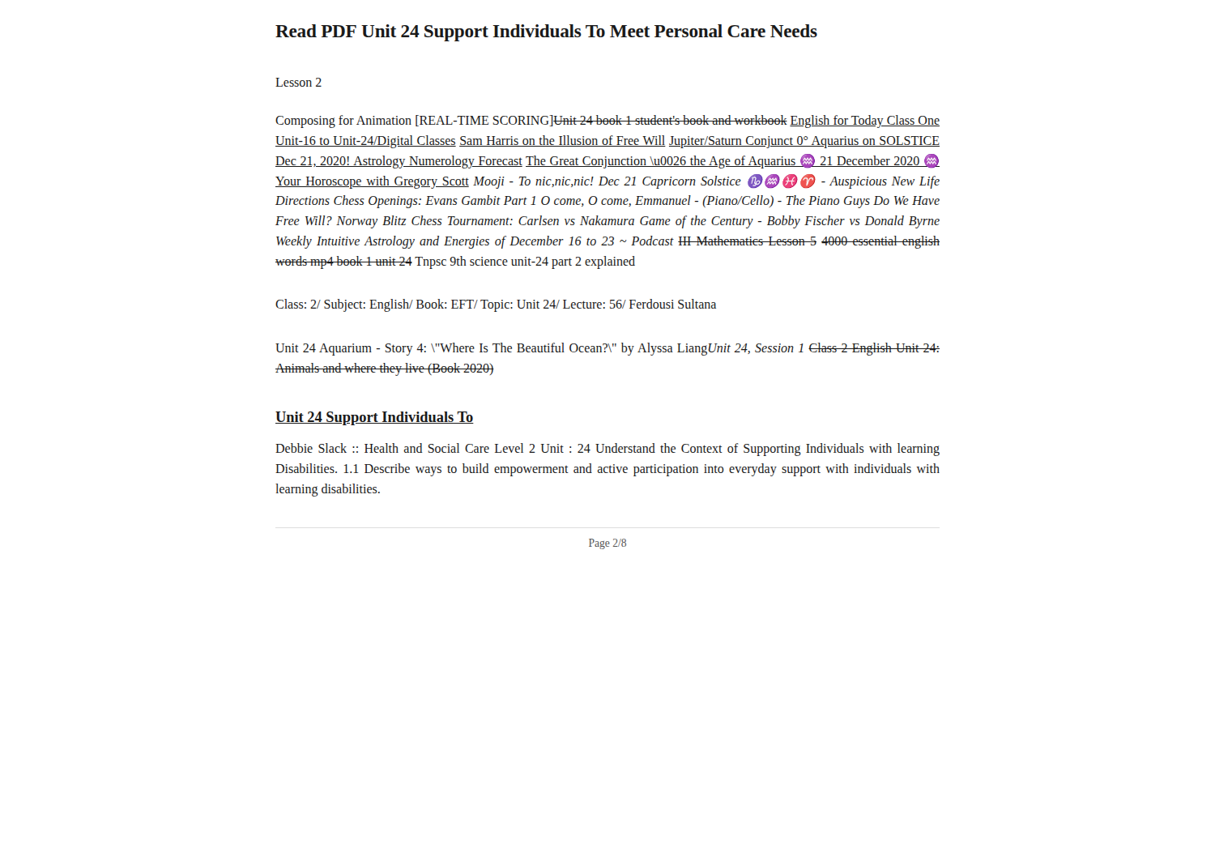Read PDF Unit 24 Support Individuals To Meet Personal Care Needs
Lesson 2
Composing for Animation [REAL-TIME SCORING]Unit 24 book 1 student's book and workbook English for Today Class One Unit-16 to Unit-24/Digital Classes Sam Harris on the Illusion of Free Will Jupiter/Saturn Conjunct 0° Aquarius on SOLSTICE Dec 21, 2020! Astrology Numerology Forecast The Great Conjunction \u0026 the Age of Aquarius ♒ 21 December 2020 ♒ Your Horoscope with Gregory Scott Mooji - To nic,nic,nic! Dec 21 Capricorn Solstice ♑♒♓♈ - Auspicious New Life Directions Chess Openings: Evans Gambit Part 1 O come, O come, Emmanuel - (Piano/Cello) - The Piano Guys Do We Have Free Will? Norway Blitz Chess Tournament: Carlsen vs Nakamura Game of the Century - Bobby Fischer vs Donald Byrne Weekly Intuitive Astrology and Energies of December 16 to 23 ~ Podcast III Mathematics Lesson 5 4000 essential english words mp4 book 1 unit 24 Tnpsc 9th science unit-24 part 2 explained
Class: 2/ Subject: English/ Book: EFT/ Topic: Unit 24/ Lecture: 56/ Ferdousi Sultana
Unit 24 Aquarium - Story 4: \"Where Is The Beautiful Ocean?\" by Alyssa LiangUnit 24, Session 1 Class 2 English Unit 24: Animals and where they live (Book 2020)
Unit 24 Support Individuals To
Debbie Slack :: Health and Social Care Level 2 Unit : 24 Understand the Context of Supporting Individuals with learning Disabilities. 1.1 Describe ways to build empowerment and active participation into everyday support with individuals with learning disabilities.
Page 2/8